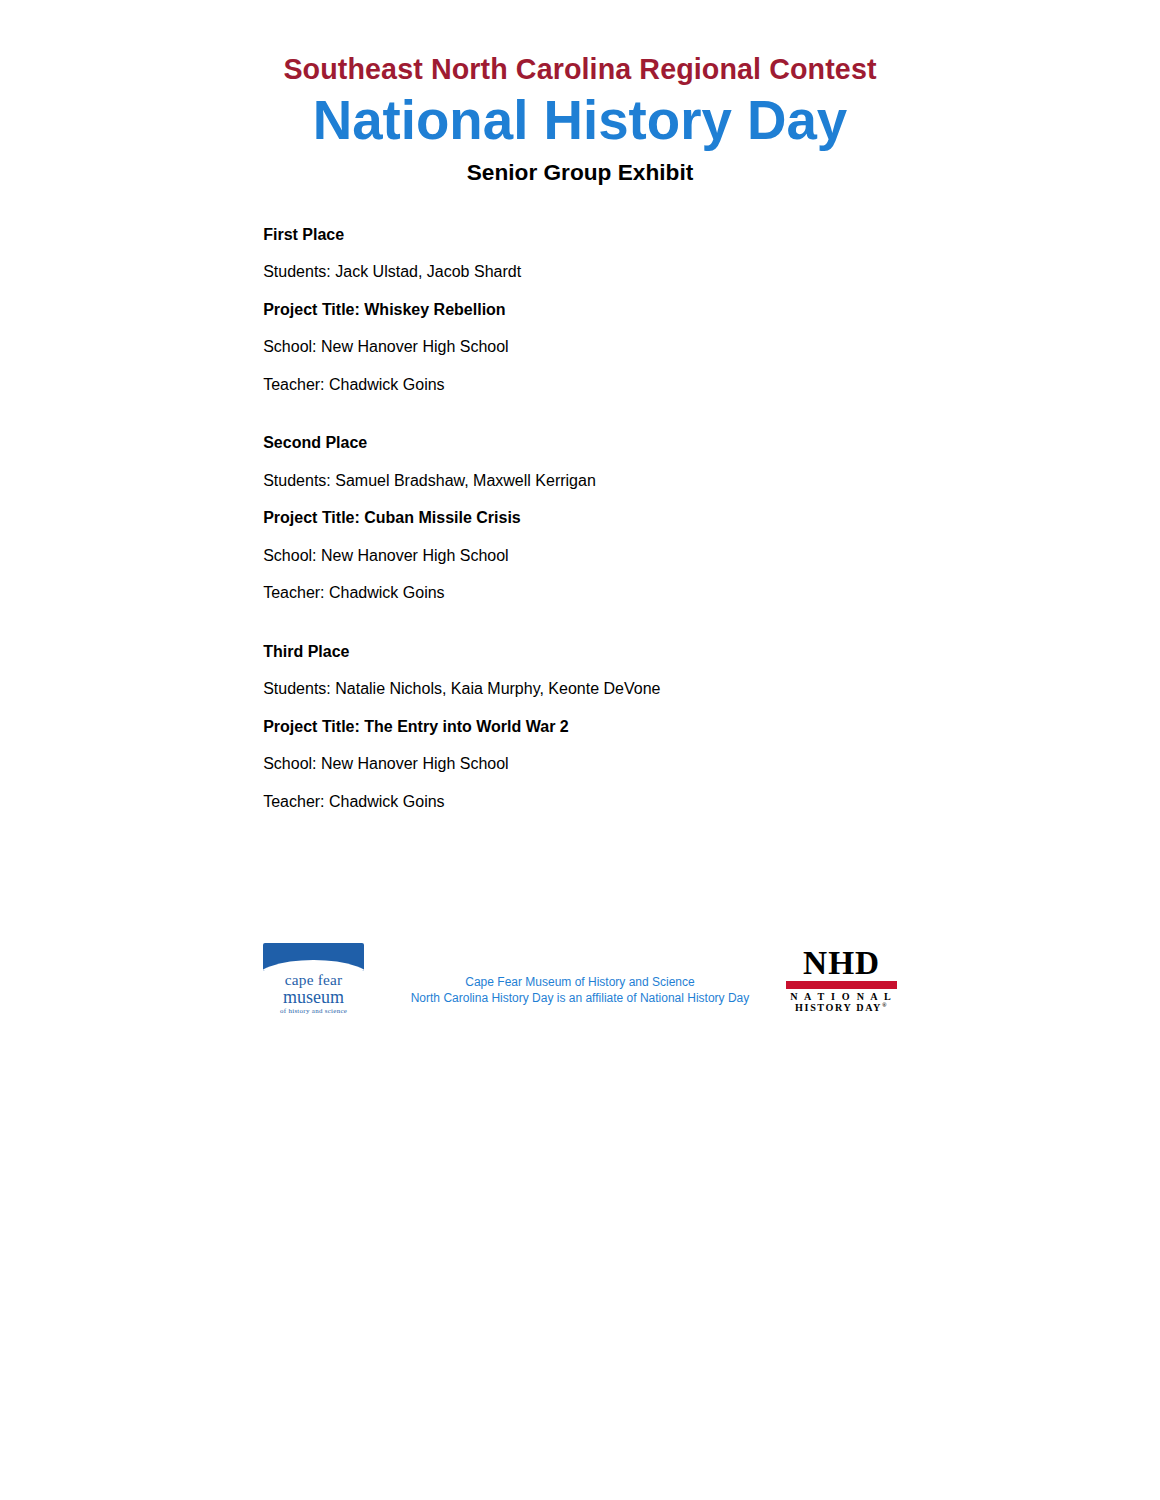Southeast North Carolina Regional Contest
National History Day
Senior Group Exhibit
First Place
Students: Jack Ulstad, Jacob Shardt
Project Title: Whiskey Rebellion
School: New Hanover High School
Teacher: Chadwick Goins
Second Place
Students: Samuel Bradshaw, Maxwell Kerrigan
Project Title: Cuban Missile Crisis
School: New Hanover High School
Teacher: Chadwick Goins
Third Place
Students: Natalie Nichols, Kaia Murphy, Keonte DeVone
Project Title: The Entry into World War 2
School: New Hanover High School
Teacher: Chadwick Goins
cape fear museum of history and science
Cape Fear Museum of History and Science
North Carolina History Day is an affiliate of National History Day
NHD N A T I O N A L HISTORY DAY®